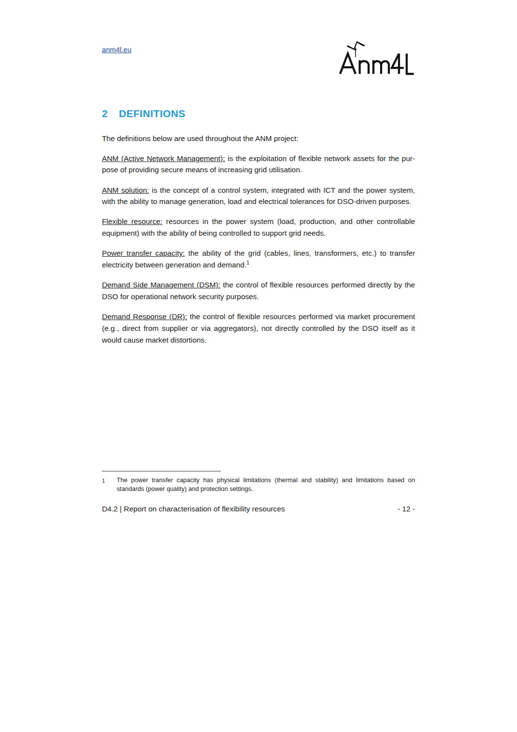anm4l.eu
2 DEFINITIONS
The definitions below are used throughout the ANM project:
ANM (Active Network Management): is the exploitation of flexible network assets for the purpose of providing secure means of increasing grid utilisation.
ANM solution: is the concept of a control system, integrated with ICT and the power system, with the ability to manage generation, load and electrical tolerances for DSO-driven purposes.
Flexible resource: resources in the power system (load, production, and other controllable equipment) with the ability of being controlled to support grid needs.
Power transfer capacity: the ability of the grid (cables, lines, transformers, etc.) to transfer electricity between generation and demand.1
Demand Side Management (DSM): the control of flexible resources performed directly by the DSO for operational network security purposes.
Demand Response (DR): the control of flexible resources performed via market procurement (e.g., direct from supplier or via aggregators), not directly controlled by the DSO itself as it would cause market distortions.
1
The power transfer capacity has physical limitations (thermal and stability) and limitations based on standards (power quality) and protection settings.
D4.2 | Report on characterisation of flexibility resources
- 12 -